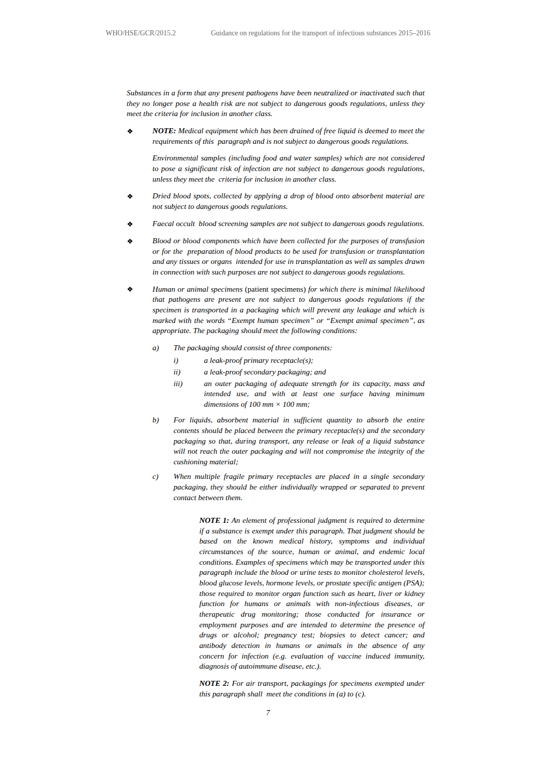WHO/HSE/GCR/2015.2
Guidance on regulations for the transport of infectious substances 2015–2016
Substances in a form that any present pathogens have been neutralized or inactivated such that they no longer pose a health risk are not subject to dangerous goods regulations, unless they meet the criteria for inclusion in another class.
❖
NOTE: Medical equipment which has been drained of free liquid is deemed to meet the requirements of this paragraph and is not subject to dangerous goods regulations.
Environmental samples (including food and water samples) which are not considered to pose a significant risk of infection are not subject to dangerous goods regulations, unless they meet the criteria for inclusion in another class.
❖
Dried blood spots, collected by applying a drop of blood onto absorbent material are not subject to dangerous goods regulations.
❖
Faecal occult blood screening samples are not subject to dangerous goods regulations.
❖
Blood or blood components which have been collected for the purposes of transfusion or for the preparation of blood products to be used for transfusion or transplantation and any tissues or organs intended for use in transplantation as well as samples drawn in connection with such purposes are not subject to dangerous goods regulations.
❖
Human or animal specimens (patient specimens) for which there is minimal likelihood that pathogens are present are not subject to dangerous goods regulations if the specimen is transported in a packaging which will prevent any leakage and which is marked with the words “Exempt human specimen” or “Exempt animal specimen”, as appropriate. The packaging should meet the following conditions:
a)
The packaging should consist of three components:
i)
a leak-proof primary receptacle(s);
ii)
a leak-proof secondary packaging; and
iii)
an outer packaging of adequate strength for its capacity, mass and intended use, and with at least one surface having minimum dimensions of 100 mm × 100 mm;
b)
For liquids, absorbent material in sufficient quantity to absorb the entire contents should be placed between the primary receptacle(s) and the secondary packaging so that, during transport, any release or leak of a liquid substance will not reach the outer packaging and will not compromise the integrity of the cushioning material;
c)
When multiple fragile primary receptacles are placed in a single secondary packaging, they should be either individually wrapped or separated to prevent contact between them.
NOTE 1: An element of professional judgment is required to determine if a substance is exempt under this paragraph. That judgment should be based on the known medical history, symptoms and individual circumstances of the source, human or animal, and endemic local conditions. Examples of specimens which may be transported under this paragraph include the blood or urine tests to monitor cholesterol levels, blood glucose levels, hormone levels, or prostate specific antigen (PSA); those required to monitor organ function such as heart, liver or kidney function for humans or animals with non-infectious diseases, or therapeutic drug monitoring; those conducted for insurance or employment purposes and are intended to determine the presence of drugs or alcohol; pregnancy test; biopsies to detect cancer; and antibody detection in humans or animals in the absence of any concern for infection (e.g. evaluation of vaccine induced immunity, diagnosis of autoimmune disease, etc.).
NOTE 2: For air transport, packagings for specimens exempted under this paragraph shall meet the conditions in (a) to (c).
7